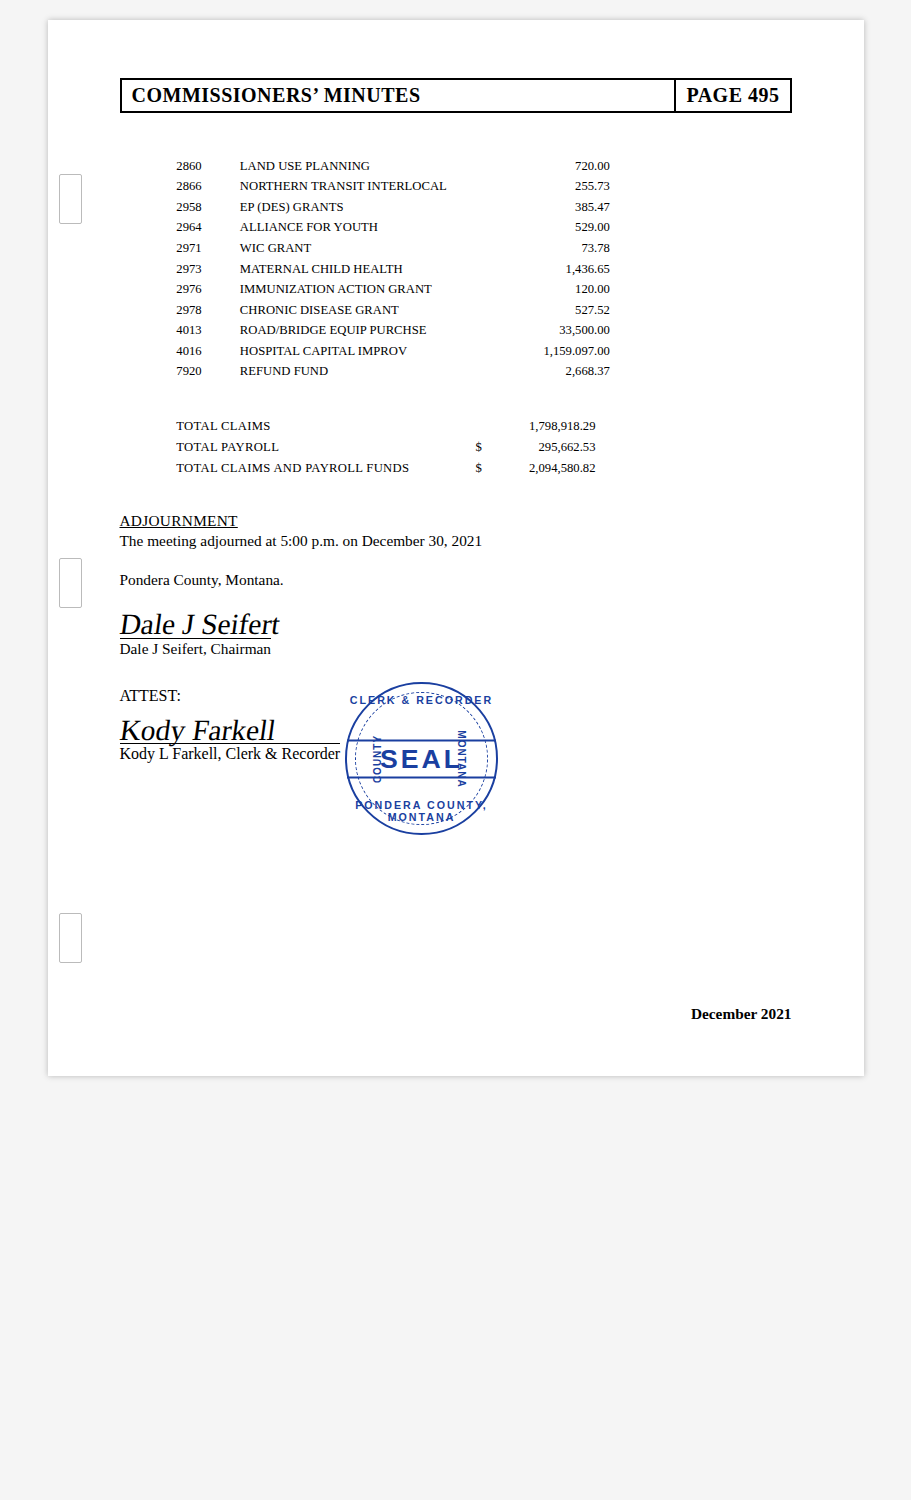COMMISSIONERS’ MINUTES
PAGE 495
| 2860 | LAND USE PLANNING | 720.00 |
| 2866 | NORTHERN TRANSIT INTERLOCAL | 255.73 |
| 2958 | EP (DES) GRANTS | 385.47 |
| 2964 | ALLIANCE FOR YOUTH | 529.00 |
| 2971 | WIC GRANT | 73.78 |
| 2973 | MATERNAL CHILD HEALTH | 1,436.65 |
| 2976 | IMMUNIZATION ACTION GRANT | 120.00 |
| 2978 | CHRONIC DISEASE GRANT | 527.52 |
| 4013 | ROAD/BRIDGE EQUIP PURCHSE | 33,500.00 |
| 4016 | HOSPITAL CAPITAL IMPROV | 1,159.097.00 |
| 7920 | REFUND FUND | 2,668.37 |
| TOTAL CLAIMS | | 1,798,918.29 |
| TOTAL PAYROLL | $ | 295,662.53 |
| TOTAL CLAIMS AND PAYROLL FUNDS | $ | 2,094,580.82 |
ADJOURNMENT
The meeting adjourned at 5:00 p.m. on December 30, 2021
Pondera County, Montana.
Dale J Seifert
Dale J Seifert, Chairman
ATTEST:
Kody Farkell
Kody L Farkell, Clerk & Recorder
CLERK & RECORDER
COUNTY
MONTANA
PONDERA COUNTY, MONTANA
SEAL
December 2021